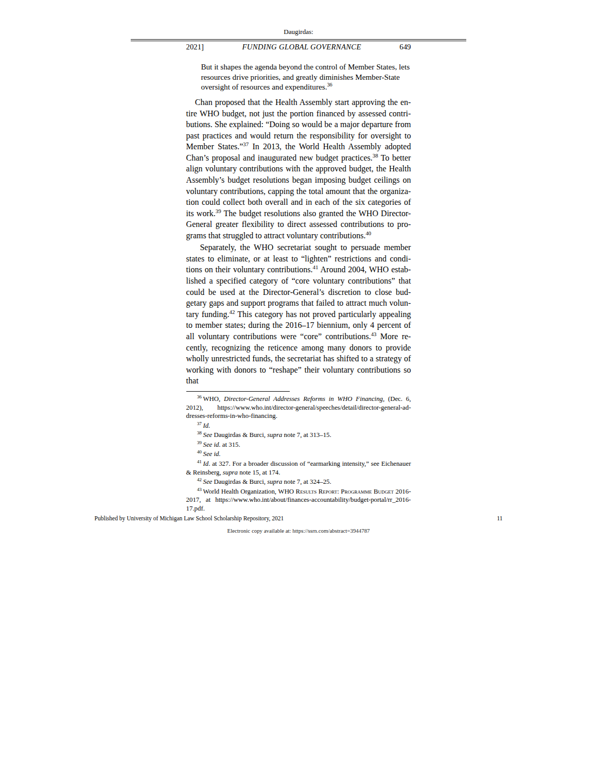Daugirdas:
2021] FUNDING GLOBAL GOVERNANCE 649
But it shapes the agenda beyond the control of Member States, lets resources drive priorities, and greatly diminishes Member-State oversight of resources and expenditures.36
Chan proposed that the Health Assembly start approving the entire WHO budget, not just the portion financed by assessed contributions. She explained: “Doing so would be a major departure from past practices and would return the responsibility for oversight to Member States.”37 In 2013, the World Health Assembly adopted Chan’s proposal and inaugurated new budget practices.38 To better align voluntary contributions with the approved budget, the Health Assembly’s budget resolutions began imposing budget ceilings on voluntary contributions, capping the total amount that the organization could collect both overall and in each of the six categories of its work.39 The budget resolutions also granted the WHO Director-General greater flexibility to direct assessed contributions to programs that struggled to attract voluntary contributions.40
Separately, the WHO secretariat sought to persuade member states to eliminate, or at least to “lighten” restrictions and conditions on their voluntary contributions.41 Around 2004, WHO established a specified category of “core voluntary contributions” that could be used at the Director-General’s discretion to close budgetary gaps and support programs that failed to attract much voluntary funding.42 This category has not proved particularly appealing to member states; during the 2016–17 biennium, only 4 percent of all voluntary contributions were “core” contributions.43 More recently, recognizing the reticence among many donors to provide wholly unrestricted funds, the secretariat has shifted to a strategy of working with donors to “reshape” their voluntary contributions so that
36 WHO, Director-General Addresses Reforms in WHO Financing, (Dec. 6, 2012), https://www.who.int/director-general/speeches/detail/director-general-addresses-reforms-in-who-financing.
37 Id.
38 See Daugirdas & Burci, supra note 7, at 313–15.
39 See id. at 315.
40 See id.
41 Id. at 327. For a broader discussion of “earmarking intensity,” see Eichenauer & Reinsberg, supra note 15, at 174.
42 See Daugirdas & Burci, supra note 7, at 324–25.
43 World Health Organization, WHO Results Report: Programme Budget 2016-2017, at https://www.who.int/about/finances-accountability/budget-portal/rr_2016-17.pdf.
Published by University of Michigan Law School Scholarship Repository, 2021 11
Electronic copy available at: https://ssrn.com/abstract=3944787